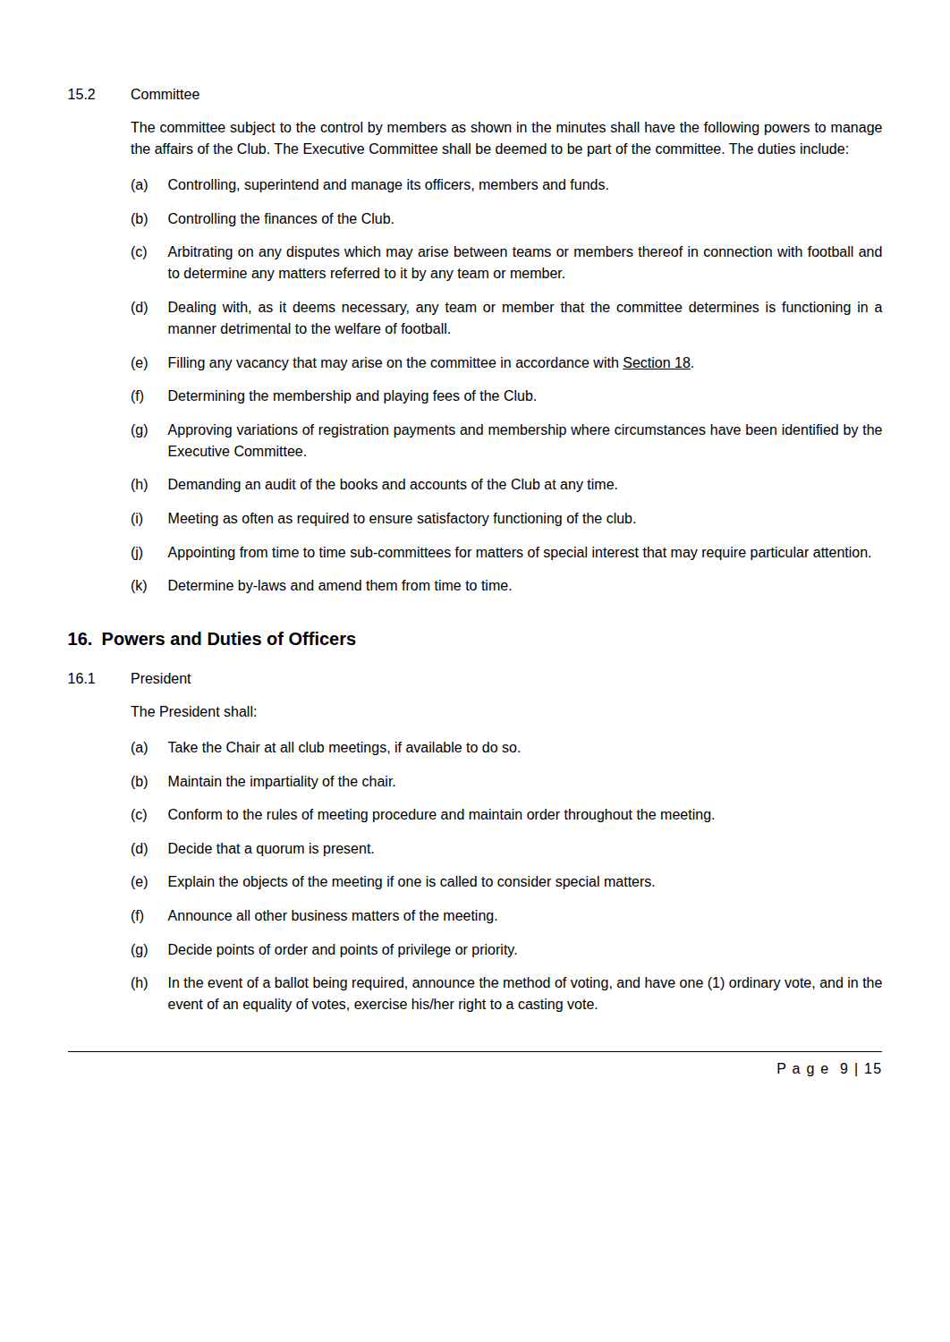15.2 Committee
The committee subject to the control by members as shown in the minutes shall have the following powers to manage the affairs of the Club. The Executive Committee shall be deemed to be part of the committee. The duties include:
(a) Controlling, superintend and manage its officers, members and funds.
(b) Controlling the finances of the Club.
(c) Arbitrating on any disputes which may arise between teams or members thereof in connection with football and to determine any matters referred to it by any team or member.
(d) Dealing with, as it deems necessary, any team or member that the committee determines is functioning in a manner detrimental to the welfare of football.
(e) Filling any vacancy that may arise on the committee in accordance with Section 18.
(f) Determining the membership and playing fees of the Club.
(g) Approving variations of registration payments and membership where circumstances have been identified by the Executive Committee.
(h) Demanding an audit of the books and accounts of the Club at any time.
(i) Meeting as often as required to ensure satisfactory functioning of the club.
(j) Appointing from time to time sub-committees for matters of special interest that may require particular attention.
(k) Determine by-laws and amend them from time to time.
16. Powers and Duties of Officers
16.1 President
The President shall:
(a) Take the Chair at all club meetings, if available to do so.
(b) Maintain the impartiality of the chair.
(c) Conform to the rules of meeting procedure and maintain order throughout the meeting.
(d) Decide that a quorum is present.
(e) Explain the objects of the meeting if one is called to consider special matters.
(f) Announce all other business matters of the meeting.
(g) Decide points of order and points of privilege or priority.
(h) In the event of a ballot being required, announce the method of voting, and have one (1) ordinary vote, and in the event of an equality of votes, exercise his/her right to a casting vote.
P a g e 9 | 15